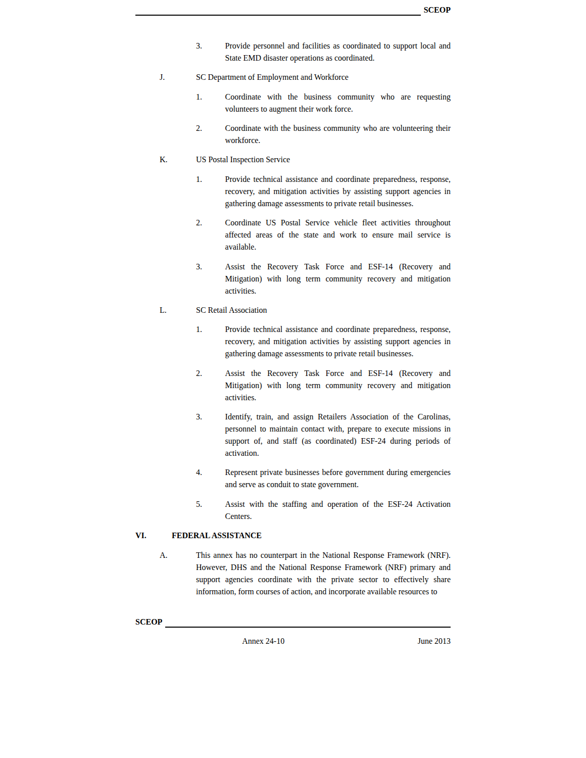SCEOP
3.
Provide personnel and facilities as coordinated to support local and State EMD disaster operations as coordinated.
J.
SC Department of Employment and Workforce
1.
Coordinate with the business community who are requesting volunteers to augment their work force.
2.
Coordinate with the business community who are volunteering their workforce.
K.
US Postal Inspection Service
1.
Provide technical assistance and coordinate preparedness, response, recovery, and mitigation activities by assisting support agencies in gathering damage assessments to private retail businesses.
2.
Coordinate US Postal Service vehicle fleet activities throughout affected areas of the state and work to ensure mail service is available.
3.
Assist the Recovery Task Force and ESF-14 (Recovery and Mitigation) with long term community recovery and mitigation activities.
L.
SC Retail Association
1.
Provide technical assistance and coordinate preparedness, response, recovery, and mitigation activities by assisting support agencies in gathering damage assessments to private retail businesses.
2.
Assist the Recovery Task Force and ESF-14 (Recovery and Mitigation) with long term community recovery and mitigation activities.
3.
Identify, train, and assign Retailers Association of the Carolinas, personnel to maintain contact with, prepare to execute missions in support of, and staff (as coordinated) ESF-24 during periods of activation.
4.
Represent private businesses before government during emergencies and serve as conduit to state government.
5.
Assist with the staffing and operation of the ESF-24 Activation Centers.
VI.
FEDERAL ASSISTANCE
A.
This annex has no counterpart in the National Response Framework (NRF). However, DHS and the National Response Framework (NRF) primary and support agencies coordinate with the private sector to effectively share information, form courses of action, and incorporate available resources to
SCEOP
Annex 24-10
June 2013